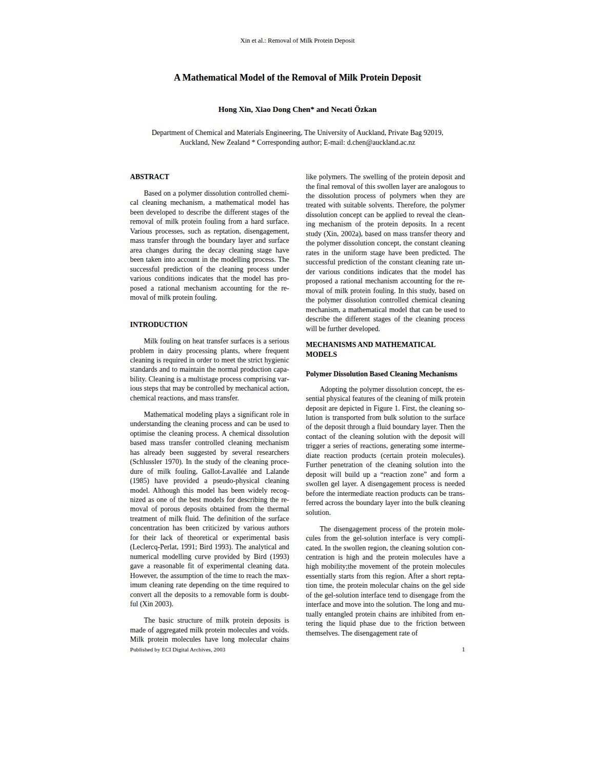Xin et al.: Removal of Milk Protein Deposit
A Mathematical Model of the Removal of Milk Protein Deposit
Hong Xin, Xiao Dong Chen* and Necati Özkan
Department of Chemical and Materials Engineering, The University of Auckland, Private Bag 92019,
Auckland, New Zealand * Corresponding author; E-mail: d.chen@auckland.ac.nz
ABSTRACT
Based on a polymer dissolution controlled chemical cleaning mechanism, a mathematical model has been developed to describe the different stages of the removal of milk protein fouling from a hard surface. Various processes, such as reptation, disengagement, mass transfer through the boundary layer and surface area changes during the decay cleaning stage have been taken into account in the modelling process. The successful prediction of the cleaning process under various conditions indicates that the model has proposed a rational mechanism accounting for the removal of milk protein fouling.
INTRODUCTION
Milk fouling on heat transfer surfaces is a serious problem in dairy processing plants, where frequent cleaning is required in order to meet the strict hygienic standards and to maintain the normal production capability. Cleaning is a multistage process comprising various steps that may be controlled by mechanical action, chemical reactions, and mass transfer.
Mathematical modeling plays a significant role in understanding the cleaning process and can be used to optimise the cleaning process. A chemical dissolution based mass transfer controlled cleaning mechanism has already been suggested by several researchers (Schlussler 1970). In the study of the cleaning procedure of milk fouling, Gallot-Lavallée and Lalande (1985) have provided a pseudo-physical cleaning model. Although this model has been widely recognized as one of the best models for describing the removal of porous deposits obtained from the thermal treatment of milk fluid. The definition of the surface concentration has been criticized by various authors for their lack of theoretical or experimental basis (Leclercq-Perlat, 1991; Bird 1993). The analytical and numerical modelling curve provided by Bird (1993) gave a reasonable fit of experimental cleaning data. However, the assumption of the time to reach the maximum cleaning rate depending on the time required to convert all the deposits to a removable form is doubtful (Xin 2003).
The basic structure of milk protein deposits is made of aggregated milk protein molecules and voids. Milk protein molecules have long molecular chains like polymers. The swelling of the protein deposit and the final removal of this swollen layer are analogous to the dissolution process of polymers when they are treated with suitable solvents. Therefore, the polymer dissolution concept can be applied to reveal the cleaning mechanism of the protein deposits. In a recent study (Xin, 2002a), based on mass transfer theory and the polymer dissolution concept, the constant cleaning rates in the uniform stage have been predicted. The successful prediction of the constant cleaning rate under various conditions indicates that the model has proposed a rational mechanism accounting for the removal of milk protein fouling. In this study, based on the polymer dissolution controlled chemical cleaning mechanism, a mathematical model that can be used to describe the different stages of the cleaning process will be further developed.
MECHANISMS AND MATHEMATICAL MODELS
Polymer Dissolution Based Cleaning Mechanisms
Adopting the polymer dissolution concept, the essential physical features of the cleaning of milk protein deposit are depicted in Figure 1. First, the cleaning solution is transported from bulk solution to the surface of the deposit through a fluid boundary layer. Then the contact of the cleaning solution with the deposit will trigger a series of reactions, generating some intermediate reaction products (certain protein molecules). Further penetration of the cleaning solution into the deposit will build up a “reaction zone” and form a swollen gel layer. A disengagement process is needed before the intermediate reaction products can be transferred across the boundary layer into the bulk cleaning solution.
The disengagement process of the protein molecules from the gel-solution interface is very complicated. In the swollen region, the cleaning solution concentration is high and the protein molecules have a high mobility;the movement of the protein molecules essentially starts from this region. After a short reptation time, the protein molecular chains on the gel side of the gel-solution interface tend to disengage from the interface and move into the solution. The long and mutually entangled protein chains are inhibited from entering the liquid phase due to the friction between themselves. The disengagement rate of
Published by ECI Digital Archives, 2003 1